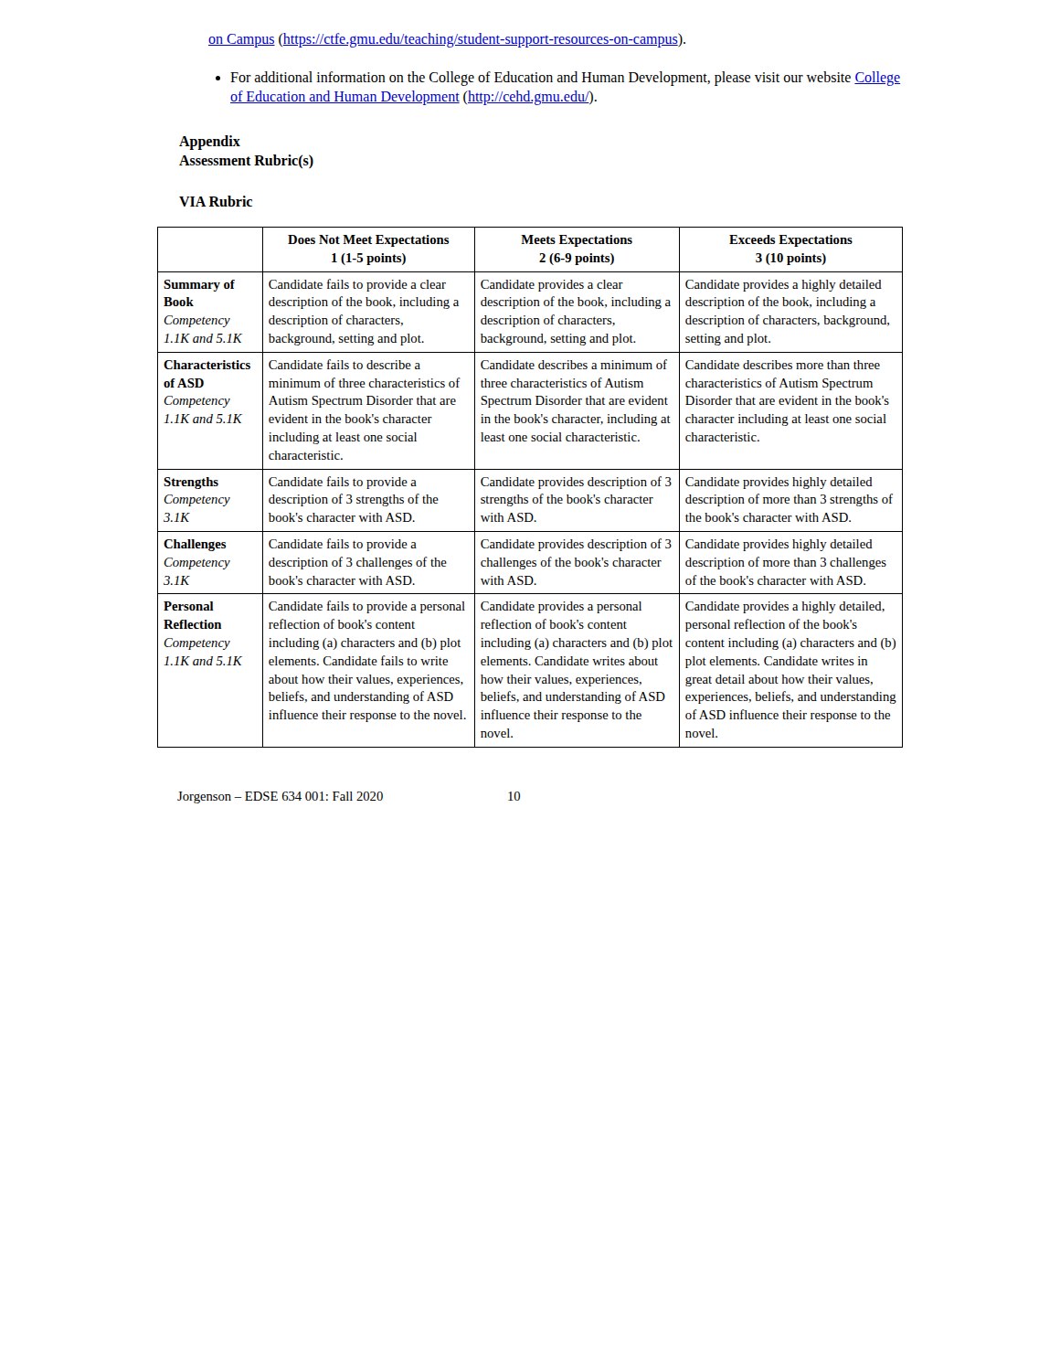on Campus (https://ctfe.gmu.edu/teaching/student-support-resources-on-campus).
For additional information on the College of Education and Human Development, please visit our website College of Education and Human Development (http://cehd.gmu.edu/).
Appendix
Assessment Rubric(s)
VIA Rubric
| | Does Not Meet Expectations 1 (1-5 points) | Meets Expectations 2 (6-9 points) | Exceeds Expectations 3 (10 points) |
| --- | --- | --- | --- |
| Summary of Book Competency 1.1K and 5.1K | Candidate fails to provide a clear description of the book, including a description of characters, background, setting and plot. | Candidate provides a clear description of the book, including a description of characters, background, setting and plot. | Candidate provides a highly detailed description of the book, including a description of characters, background, setting and plot. |
| Characteristics of ASD Competency 1.1K and 5.1K | Candidate fails to describe a minimum of three characteristics of Autism Spectrum Disorder that are evident in the book's character including at least one social characteristic. | Candidate describes a minimum of three characteristics of Autism Spectrum Disorder that are evident in the book's character, including at least one social characteristic. | Candidate describes more than three characteristics of Autism Spectrum Disorder that are evident in the book's character including at least one social characteristic. |
| Strengths Competency 3.1K | Candidate fails to provide a description of 3 strengths of the book's character with ASD. | Candidate provides description of 3 strengths of the book's character with ASD. | Candidate provides highly detailed description of more than 3 strengths of the book's character with ASD. |
| Challenges Competency 3.1K | Candidate fails to provide a description of 3 challenges of the book's character with ASD. | Candidate provides description of 3 challenges of the book's character with ASD. | Candidate provides highly detailed description of more than 3 challenges of the book's character with ASD. |
| Personal Reflection Competency 1.1K and 5.1K | Candidate fails to provide a personal reflection of book's content including (a) characters and (b) plot elements. Candidate fails to write about how their values, experiences, beliefs, and understanding of ASD influence their response to the novel. | Candidate provides a personal reflection of book's content including (a) characters and (b) plot elements. Candidate writes about how their values, experiences, beliefs, and understanding of ASD influence their response to the novel. | Candidate provides a highly detailed, personal reflection of the book's content including (a) characters and (b) plot elements. Candidate writes in great detail about how their values, experiences, beliefs, and understanding of ASD influence their response to the novel. |
Jorgenson – EDSE 634 001: Fall 2020 10